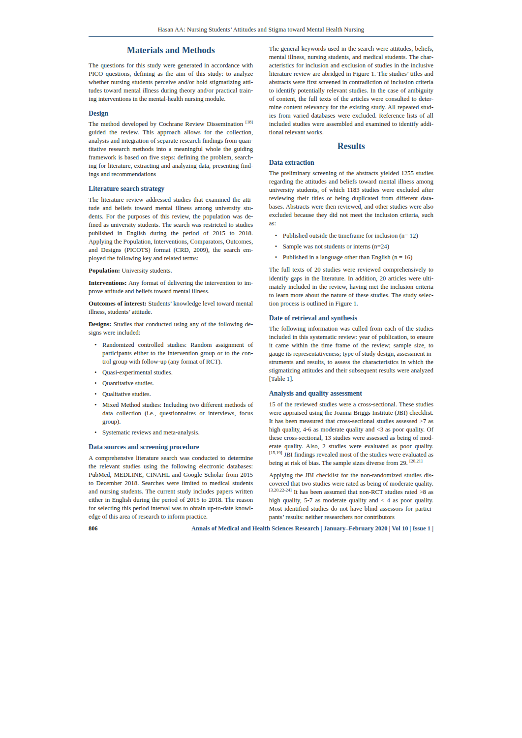Hasan AA: Nursing Students’ Attitudes and Stigma toward Mental Health Nursing
Materials and Methods
The questions for this study were generated in accordance with PICO questions, defining as the aim of this study: to analyze whether nursing students perceive and/or hold stigmatizing attitudes toward mental illness during theory and/or practical training interventions in the mental-health nursing module.
Design
The method developed by Cochrane Review Dissemination [18] guided the review. This approach allows for the collection, analysis and integration of separate research findings from quantitative research methods into a meaningful whole the guiding framework is based on five steps: defining the problem, searching for literature, extracting and analyzing data, presenting findings and recommendations
Literature search strategy
The literature review addressed studies that examined the attitude and beliefs toward mental illness among university students. For the purposes of this review, the population was defined as university students. The search was restricted to studies published in English during the period of 2015 to 2018. Applying the Population, Interventions, Comparators, Outcomes, and Designs (PICOTS) format (CRD, 2009), the search employed the following key and related terms:
Population: University students.
Interventions: Any format of delivering the intervention to improve attitude and beliefs toward mental illness.
Outcomes of interest: Students’ knowledge level toward mental illness, students’ attitude.
Designs: Studies that conducted using any of the following designs were included:
Randomized controlled studies: Random assignment of participants either to the intervention group or to the control group with follow-up (any format of RCT).
Quasi-experimental studies.
Quantitative studies.
Qualitative studies.
Mixed Method studies: Including two different methods of data collection (i.e., questionnaires or interviews, focus group).
Systematic reviews and meta-analysis.
Data sources and screening procedure
A comprehensive literature search was conducted to determine the relevant studies using the following electronic databases: PubMed, MEDLINE, CINAHL and Google Scholar from 2015 to December 2018. Searches were limited to medical students and nursing students. The current study includes papers written either in English during the period of 2015 to 2018. The reason for selecting this period interval was to obtain up-to-date knowledge of this area of research to inform practice.
The general keywords used in the search were attitudes, beliefs, mental illness, nursing students, and medical students. The characteristics for inclusion and exclusion of studies in the inclusive literature review are abridged in Figure 1. The studies’ titles and abstracts were first screened in contradiction of inclusion criteria to identify potentially relevant studies. In the case of ambiguity of content, the full texts of the articles were consulted to determine content relevancy for the existing study. All repeated studies from varied databases were excluded. Reference lists of all included studies were assembled and examined to identify additional relevant works.
Results
Data extraction
The preliminary screening of the abstracts yielded 1255 studies regarding the attitudes and beliefs toward mental illness among university students, of which 1183 studies were excluded after reviewing their titles or being duplicated from different databases. Abstracts were then reviewed, and other studies were also excluded because they did not meet the inclusion criteria, such as:
Published outside the timeframe for inclusion (n= 12)
Sample was not students or interns (n=24)
Published in a language other than English (n = 16)
The full texts of 20 studies were reviewed comprehensively to identify gaps in the literature. In addition, 20 articles were ultimately included in the review, having met the inclusion criteria to learn more about the nature of these studies. The study selection process is outlined in Figure 1.
Date of retrieval and synthesis
The following information was culled from each of the studies included in this systematic review: year of publication, to ensure it came within the time frame of the review; sample size, to gauge its representativeness; type of study design, assessment instruments and results, to assess the characteristics in which the stigmatizing attitudes and their subsequent results were analyzed [Table 1].
Analysis and quality assessment
15 of the reviewed studies were a cross-sectional. These studies were appraised using the Joanna Briggs Institute (JBI) checklist. It has been measured that cross-sectional studies assessed >7 as high quality, 4-6 as moderate quality and <3 as poor quality. Of these cross-sectional, 13 studies were assessed as being of moderate quality. Also, 2 studies were evaluated as poor quality. [15,19] JBI findings revealed most of the studies were evaluated as being at risk of bias. The sample sizes diverse from 29. [20,21]
Applying the JBI checklist for the non-randomized studies discovered that two studies were rated as being of moderate quality. [3,20,22-24] It has been assumed that non-RCT studies rated >8 as high quality, 5-7 as moderate quality and < 4 as poor quality. Most identified studies do not have blind assessors for participants’ results: neither researchers nor contributors
806 Annals of Medical and Health Sciences Research | January–February 2020 | Vol 10 | Issue 1 |